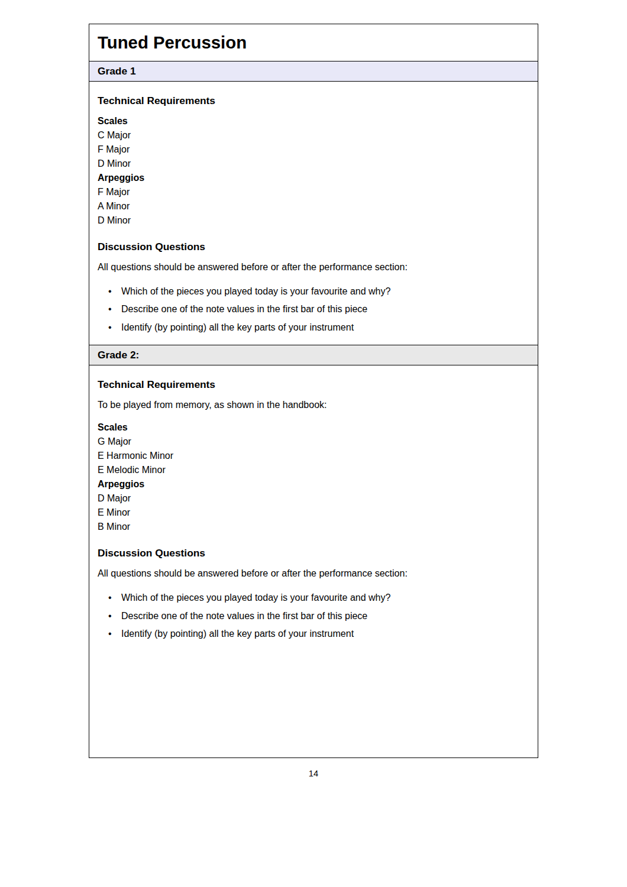Tuned Percussion
Grade 1
Technical Requirements
Scales
C Major
F Major
D Minor
Arpeggios
F Major
A Minor
D Minor
Discussion Questions
All questions should be answered before or after the performance section:
Which of the pieces you played today is your favourite and why?
Describe one of the note values in the first bar of this piece
Identify (by pointing) all the key parts of your instrument
Grade 2:
Technical Requirements
To be played from memory, as shown in the handbook:
Scales
G Major
E Harmonic Minor
E Melodic Minor
Arpeggios
D Major
E Minor
B Minor
Discussion Questions
All questions should be answered before or after the performance section:
Which of the pieces you played today is your favourite and why?
Describe one of the note values in the first bar of this piece
Identify (by pointing) all the key parts of your instrument
14